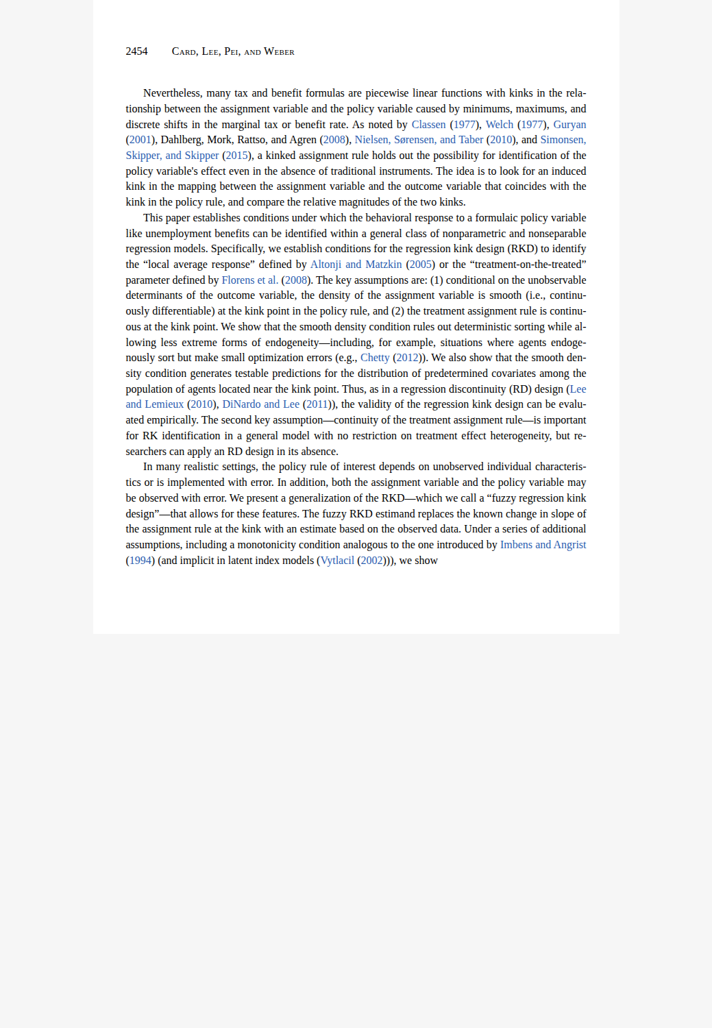2454 Card, Lee, Pei, and Weber
Nevertheless, many tax and benefit formulas are piecewise linear functions with kinks in the relationship between the assignment variable and the policy variable caused by minimums, maximums, and discrete shifts in the marginal tax or benefit rate. As noted by Classen (1977), Welch (1977), Guryan (2001), Dahlberg, Mork, Rattso, and Agren (2008), Nielsen, Sørensen, and Taber (2010), and Simonsen, Skipper, and Skipper (2015), a kinked assignment rule holds out the possibility for identification of the policy variable's effect even in the absence of traditional instruments. The idea is to look for an induced kink in the mapping between the assignment variable and the outcome variable that coincides with the kink in the policy rule, and compare the relative magnitudes of the two kinks.
This paper establishes conditions under which the behavioral response to a formulaic policy variable like unemployment benefits can be identified within a general class of nonparametric and nonseparable regression models. Specifically, we establish conditions for the regression kink design (RKD) to identify the “local average response” defined by Altonji and Matzkin (2005) or the “treatment-on-the-treated” parameter defined by Florens et al. (2008). The key assumptions are: (1) conditional on the unobservable determinants of the outcome variable, the density of the assignment variable is smooth (i.e., continuously differentiable) at the kink point in the policy rule, and (2) the treatment assignment rule is continuous at the kink point. We show that the smooth density condition rules out deterministic sorting while allowing less extreme forms of endogeneity—including, for example, situations where agents endogenously sort but make small optimization errors (e.g., Chetty (2012)). We also show that the smooth density condition generates testable predictions for the distribution of predetermined covariates among the population of agents located near the kink point. Thus, as in a regression discontinuity (RD) design (Lee and Lemieux (2010), DiNardo and Lee (2011)), the validity of the regression kink design can be evaluated empirically. The second key assumption—continuity of the treatment assignment rule—is important for RK identification in a general model with no restriction on treatment effect heterogeneity, but researchers can apply an RD design in its absence.
In many realistic settings, the policy rule of interest depends on unobserved individual characteristics or is implemented with error. In addition, both the assignment variable and the policy variable may be observed with error. We present a generalization of the RKD—which we call a “fuzzy regression kink design”—that allows for these features. The fuzzy RKD estimand replaces the known change in slope of the assignment rule at the kink with an estimate based on the observed data. Under a series of additional assumptions, including a monotonicity condition analogous to the one introduced by Imbens and Angrist (1994) (and implicit in latent index models (Vytlacil (2002))), we show